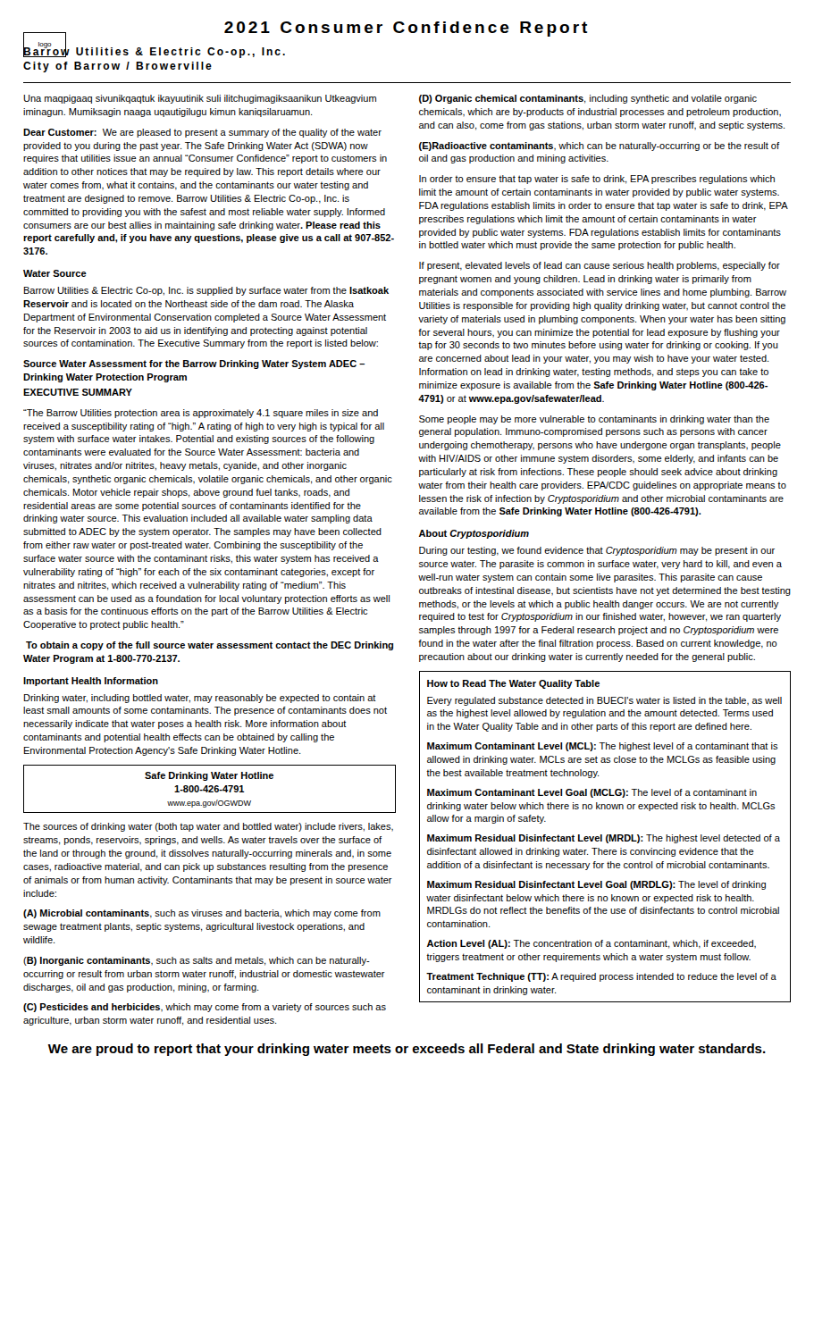logo
2021 Consumer Confidence Report
Barrow Utilities & Electric Co-op., Inc.
City of Barrow / Browerville
Una maqpigaaq sivunikqaqtuk ikayuutinik suli ilitchugimagiksaanikun Utkeagvium iminagun. Mumiksagin naaga uqautigilugu kimun kaniqsilaruamun.
Dear Customer: We are pleased to present a summary of the quality of the water provided to you during the past year. The Safe Drinking Water Act (SDWA) now requires that utilities issue an annual “Consumer Confidence” report to customers in addition to other notices that may be required by law. This report details where our water comes from, what it contains, and the contaminants our water testing and treatment are designed to remove. Barrow Utilities & Electric Co-op., Inc. is committed to providing you with the safest and most reliable water supply. Informed consumers are our best allies in maintaining safe drinking water. Please read this report carefully and, if you have any questions, please give us a call at 907-852-3176.
Water Source
Barrow Utilities & Electric Co-op, Inc. is supplied by surface water from the Isatkoak Reservoir and is located on the Northeast side of the dam road. The Alaska Department of Environmental Conservation completed a Source Water Assessment for the Reservoir in 2003 to aid us in identifying and protecting against potential sources of contamination. The Executive Summary from the report is listed below:
Source Water Assessment for the Barrow Drinking Water System ADEC – Drinking Water Protection Program
EXECUTIVE SUMMARY
“The Barrow Utilities protection area is approximately 4.1 square miles in size and received a susceptibility rating of “high.” A rating of high to very high is typical for all system with surface water intakes. Potential and existing sources of the following contaminants were evaluated for the Source Water Assessment: bacteria and viruses, nitrates and/or nitrites, heavy metals, cyanide, and other inorganic chemicals, synthetic organic chemicals, volatile organic chemicals, and other organic chemicals. Motor vehicle repair shops, above ground fuel tanks, roads, and residential areas are some potential sources of contaminants identified for the drinking water source. This evaluation included all available water sampling data submitted to ADEC by the system operator. The samples may have been collected from either raw water or post-treated water. Combining the susceptibility of the surface water source with the contaminant risks, this water system has received a vulnerability rating of “high” for each of the six contaminant categories, except for nitrates and nitrites, which received a vulnerability rating of “medium”. This assessment can be used as a foundation for local voluntary protection efforts as well as a basis for the continuous efforts on the part of the Barrow Utilities & Electric Cooperative to protect public health.”
To obtain a copy of the full source water assessment contact the DEC Drinking Water Program at 1-800-770-2137.
Important Health Information
Drinking water, including bottled water, may reasonably be expected to contain at least small amounts of some contaminants. The presence of contaminants does not necessarily indicate that water poses a health risk. More information about contaminants and potential health effects can be obtained by calling the Environmental Protection Agency's Safe Drinking Water Hotline.
Safe Drinking Water Hotline
1-800-426-4791
www.epa.gov/OGWDW
The sources of drinking water (both tap water and bottled water) include rivers, lakes, streams, ponds, reservoirs, springs, and wells. As water travels over the surface of the land or through the ground, it dissolves naturally-occurring minerals and, in some cases, radioactive material, and can pick up substances resulting from the presence of animals or from human activity. Contaminants that may be present in source water include:
(A) Microbial contaminants, such as viruses and bacteria, which may come from sewage treatment plants, septic systems, agricultural livestock operations, and wildlife.
(B) Inorganic contaminants, such as salts and metals, which can be naturally-occurring or result from urban storm water runoff, industrial or domestic wastewater discharges, oil and gas production, mining, or farming.
(C) Pesticides and herbicides, which may come from a variety of sources such as agriculture, urban storm water runoff, and residential uses.
(D) Organic chemical contaminants, including synthetic and volatile organic chemicals, which are by-products of industrial processes and petroleum production, and can also, come from gas stations, urban storm water runoff, and septic systems.
(E)Radioactive contaminants, which can be naturally-occurring or be the result of oil and gas production and mining activities.
In order to ensure that tap water is safe to drink, EPA prescribes regulations which limit the amount of certain contaminants in water provided by public water systems. FDA regulations establish limits in order to ensure that tap water is safe to drink, EPA prescribes regulations which limit the amount of certain contaminants in water provided by public water systems. FDA regulations establish limits for contaminants in bottled water which must provide the same protection for public health.
If present, elevated levels of lead can cause serious health problems, especially for pregnant women and young children. Lead in drinking water is primarily from materials and components associated with service lines and home plumbing. Barrow Utilities is responsible for providing high quality drinking water, but cannot control the variety of materials used in plumbing components. When your water has been sitting for several hours, you can minimize the potential for lead exposure by flushing your tap for 30 seconds to two minutes before using water for drinking or cooking. If you are concerned about lead in your water, you may wish to have your water tested. Information on lead in drinking water, testing methods, and steps you can take to minimize exposure is available from the Safe Drinking Water Hotline (800-426-4791) or at www.epa.gov/safewater/lead.
Some people may be more vulnerable to contaminants in drinking water than the general population. Immuno-compromised persons such as persons with cancer undergoing chemotherapy, persons who have undergone organ transplants, people with HIV/AIDS or other immune system disorders, some elderly, and infants can be particularly at risk from infections. These people should seek advice about drinking water from their health care providers. EPA/CDC guidelines on appropriate means to lessen the risk of infection by Cryptosporidium and other microbial contaminants are available from the Safe Drinking Water Hotline (800-426-4791).
About Cryptosporidium
During our testing, we found evidence that Cryptosporidium may be present in our source water. The parasite is common in surface water, very hard to kill, and even a well-run water system can contain some live parasites. This parasite can cause outbreaks of intestinal disease, but scientists have not yet determined the best testing methods, or the levels at which a public health danger occurs. We are not currently required to test for Cryptosporidium in our finished water, however, we ran quarterly samples through 1997 for a Federal research project and no Cryptosporidium were found in the water after the final filtration process. Based on current knowledge, no precaution about our drinking water is currently needed for the general public.
How to Read The Water Quality Table
Every regulated substance detected in BUECI's water is listed in the table, as well as the highest level allowed by regulation and the amount detected. Terms used in the Water Quality Table and in other parts of this report are defined here.
Maximum Contaminant Level (MCL): The highest level of a contaminant that is allowed in drinking water. MCLs are set as close to the MCLGs as feasible using the best available treatment technology.
Maximum Contaminant Level Goal (MCLG): The level of a contaminant in drinking water below which there is no known or expected risk to health. MCLGs allow for a margin of safety.
Maximum Residual Disinfectant Level (MRDL): The highest level detected of a disinfectant allowed in drinking water. There is convincing evidence that the addition of a disinfectant is necessary for the control of microbial contaminants.
Maximum Residual Disinfectant Level Goal (MRDLG): The level of drinking water disinfectant below which there is no known or expected risk to health. MRDLGs do not reflect the benefits of the use of disinfectants to control microbial contamination.
Action Level (AL): The concentration of a contaminant, which, if exceeded, triggers treatment or other requirements which a water system must follow.
Treatment Technique (TT): A required process intended to reduce the level of a contaminant in drinking water.
We are proud to report that your drinking water meets or exceeds all Federal and State drinking water standards.